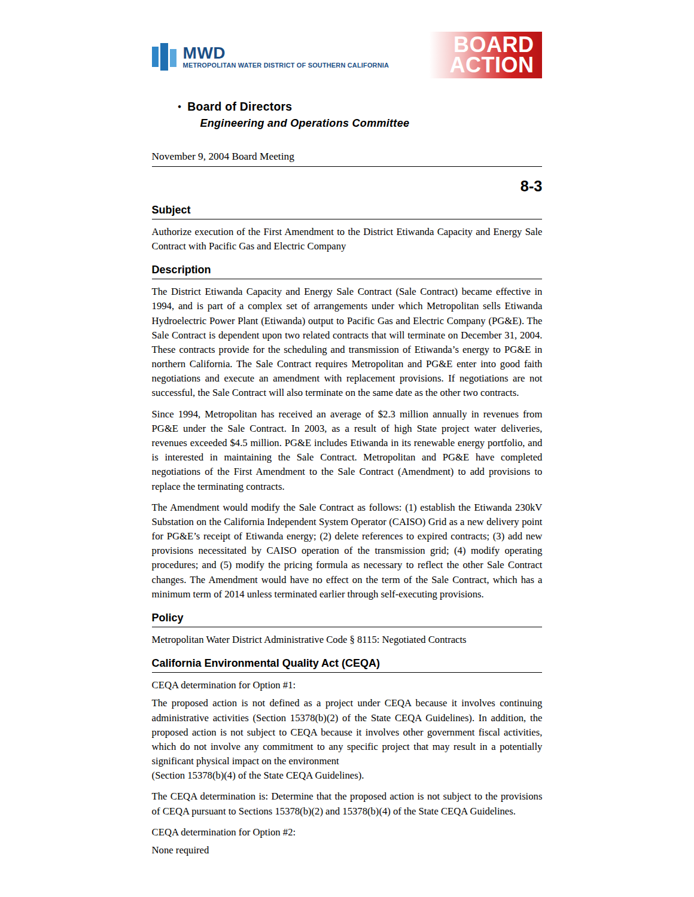MWD
METROPOLITAN WATER DISTRICT OF SOUTHERN CALIFORNIA
BOARD
ACTION
•
Board of Directors
Engineering and Operations Committee
November 9, 2004 Board Meeting
8-3
Subject
Authorize execution of the First Amendment to the District Etiwanda Capacity and Energy Sale Contract with Pacific Gas and Electric Company
Description
The District Etiwanda Capacity and Energy Sale Contract (Sale Contract) became effective in 1994, and is part of a complex set of arrangements under which Metropolitan sells Etiwanda Hydroelectric Power Plant (Etiwanda) output to Pacific Gas and Electric Company (PG&E). The Sale Contract is dependent upon two related contracts that will terminate on December 31, 2004. These contracts provide for the scheduling and transmission of Etiwanda’s energy to PG&E in northern California. The Sale Contract requires Metropolitan and PG&E enter into good faith negotiations and execute an amendment with replacement provisions. If negotiations are not successful, the Sale Contract will also terminate on the same date as the other two contracts.
Since 1994, Metropolitan has received an average of $2.3 million annually in revenues from PG&E under the Sale Contract. In 2003, as a result of high State project water deliveries, revenues exceeded $4.5 million. PG&E includes Etiwanda in its renewable energy portfolio, and is interested in maintaining the Sale Contract. Metropolitan and PG&E have completed negotiations of the First Amendment to the Sale Contract (Amendment) to add provisions to replace the terminating contracts.
The Amendment would modify the Sale Contract as follows: (1) establish the Etiwanda 230kV Substation on the California Independent System Operator (CAISO) Grid as a new delivery point for PG&E’s receipt of Etiwanda energy; (2) delete references to expired contracts; (3) add new provisions necessitated by CAISO operation of the transmission grid; (4) modify operating procedures; and (5) modify the pricing formula as necessary to reflect the other Sale Contract changes. The Amendment would have no effect on the term of the Sale Contract, which has a minimum term of 2014 unless terminated earlier through self-executing provisions.
Policy
Metropolitan Water District Administrative Code § 8115: Negotiated Contracts
California Environmental Quality Act (CEQA)
CEQA determination for Option #1:
The proposed action is not defined as a project under CEQA because it involves continuing administrative activities (Section 15378(b)(2) of the State CEQA Guidelines). In addition, the proposed action is not subject to CEQA because it involves other government fiscal activities, which do not involve any commitment to any specific project that may result in a potentially significant physical impact on the environment
(Section 15378(b)(4) of the State CEQA Guidelines).
The CEQA determination is: Determine that the proposed action is not subject to the provisions of CEQA pursuant to Sections 15378(b)(2) and 15378(b)(4) of the State CEQA Guidelines.
CEQA determination for Option #2:
None required